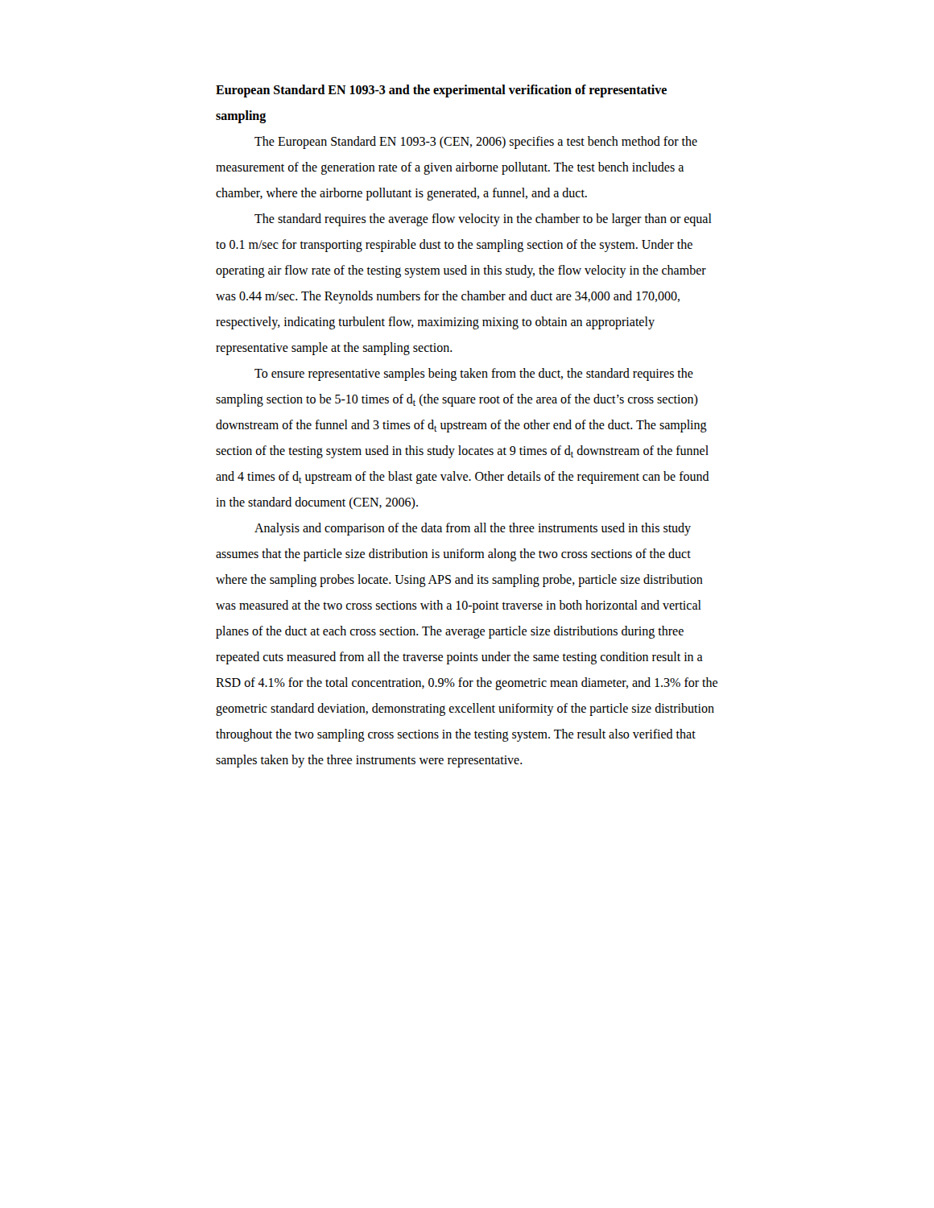European Standard EN 1093-3 and the experimental verification of representative sampling
The European Standard EN 1093-3 (CEN, 2006) specifies a test bench method for the measurement of the generation rate of a given airborne pollutant. The test bench includes a chamber, where the airborne pollutant is generated, a funnel, and a duct.
The standard requires the average flow velocity in the chamber to be larger than or equal to 0.1 m/sec for transporting respirable dust to the sampling section of the system. Under the operating air flow rate of the testing system used in this study, the flow velocity in the chamber was 0.44 m/sec. The Reynolds numbers for the chamber and duct are 34,000 and 170,000, respectively, indicating turbulent flow, maximizing mixing to obtain an appropriately representative sample at the sampling section.
To ensure representative samples being taken from the duct, the standard requires the sampling section to be 5-10 times of dt (the square root of the area of the duct’s cross section) downstream of the funnel and 3 times of dt upstream of the other end of the duct. The sampling section of the testing system used in this study locates at 9 times of dt downstream of the funnel and 4 times of dt upstream of the blast gate valve. Other details of the requirement can be found in the standard document (CEN, 2006).
Analysis and comparison of the data from all the three instruments used in this study assumes that the particle size distribution is uniform along the two cross sections of the duct where the sampling probes locate. Using APS and its sampling probe, particle size distribution was measured at the two cross sections with a 10-point traverse in both horizontal and vertical planes of the duct at each cross section. The average particle size distributions during three repeated cuts measured from all the traverse points under the same testing condition result in a RSD of 4.1% for the total concentration, 0.9% for the geometric mean diameter, and 1.3% for the geometric standard deviation, demonstrating excellent uniformity of the particle size distribution throughout the two sampling cross sections in the testing system. The result also verified that samples taken by the three instruments were representative.